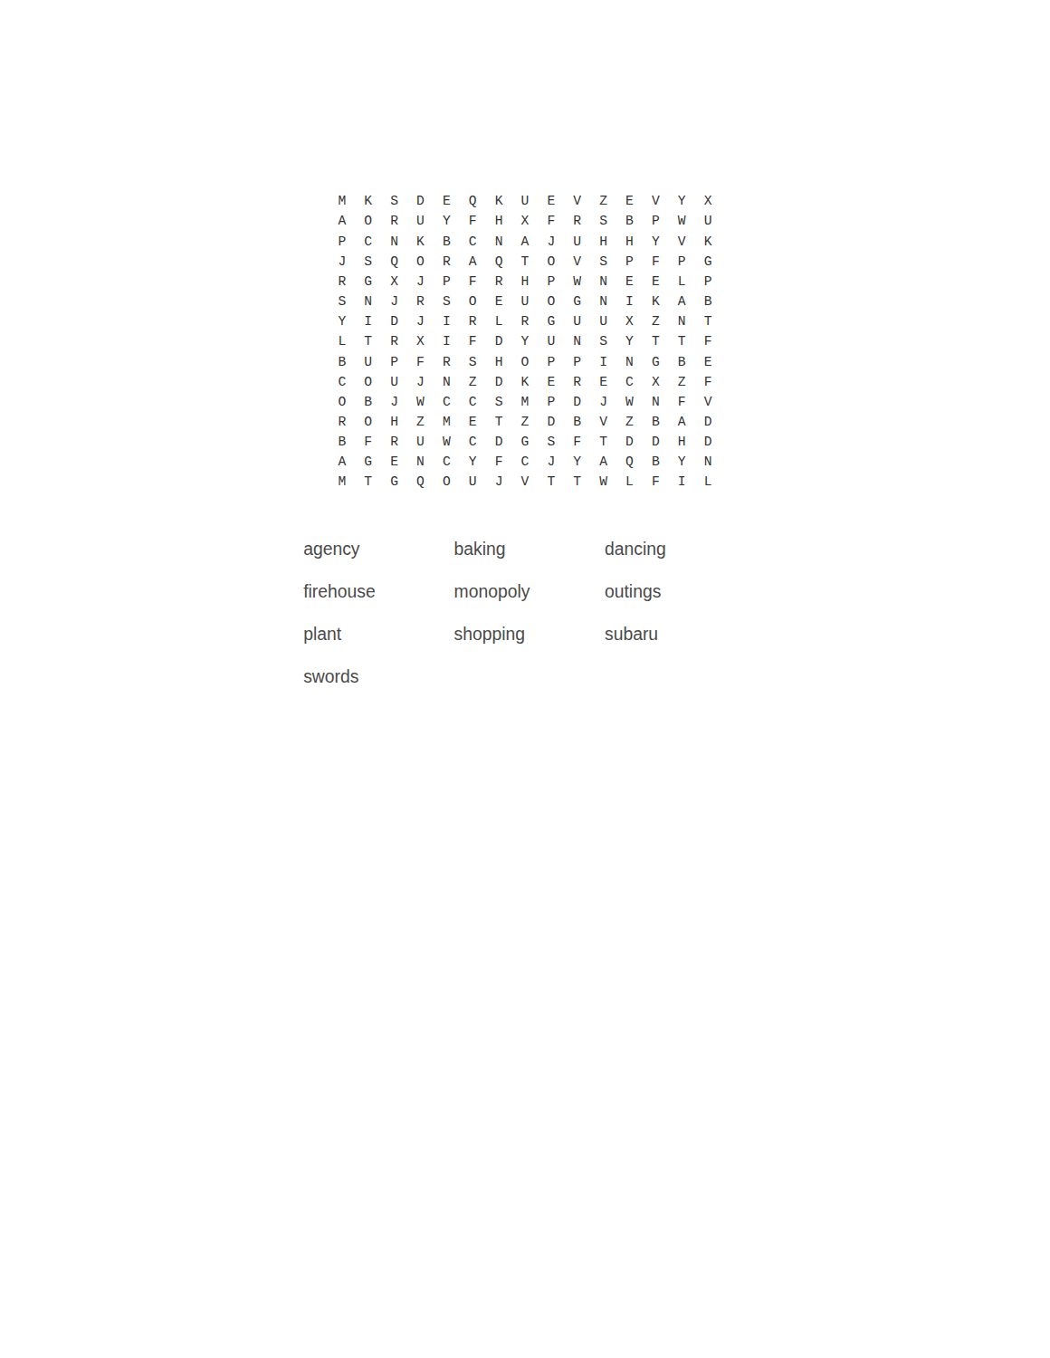| M | K | S | D | E | Q | K | U | E | V | Z | E | V | Y | X |
| A | O | R | U | Y | F | H | X | F | R | S | B | P | W | U |
| P | C | N | K | B | C | N | A | J | U | H | H | Y | V | K |
| J | S | Q | O | R | A | Q | T | O | V | S | P | F | P | G |
| R | G | X | J | P | F | R | H | P | W | N | E | E | L | P |
| S | N | J | R | S | O | E | U | O | G | N | I | K | A | B |
| Y | I | D | J | I | R | L | R | G | U | U | X | Z | N | T |
| L | T | R | X | I | F | D | Y | U | N | S | Y | T | T | F |
| B | U | P | F | R | S | H | O | P | P | I | N | G | B | E |
| C | O | U | J | N | Z | D | K | E | R | E | C | X | Z | F |
| O | B | J | W | C | C | S | M | P | D | J | W | N | F | V |
| R | O | H | Z | M | E | T | Z | D | B | V | Z | B | A | D |
| B | F | R | U | W | C | D | G | S | F | T | D | D | H | D |
| A | G | E | N | C | Y | F | C | J | Y | A | Q | B | Y | N |
| M | T | G | Q | O | U | J | V | T | T | W | L | F | I | L |
agency
firehouse
plant
swords
baking
monopoly
shopping
dancing
outings
subaru